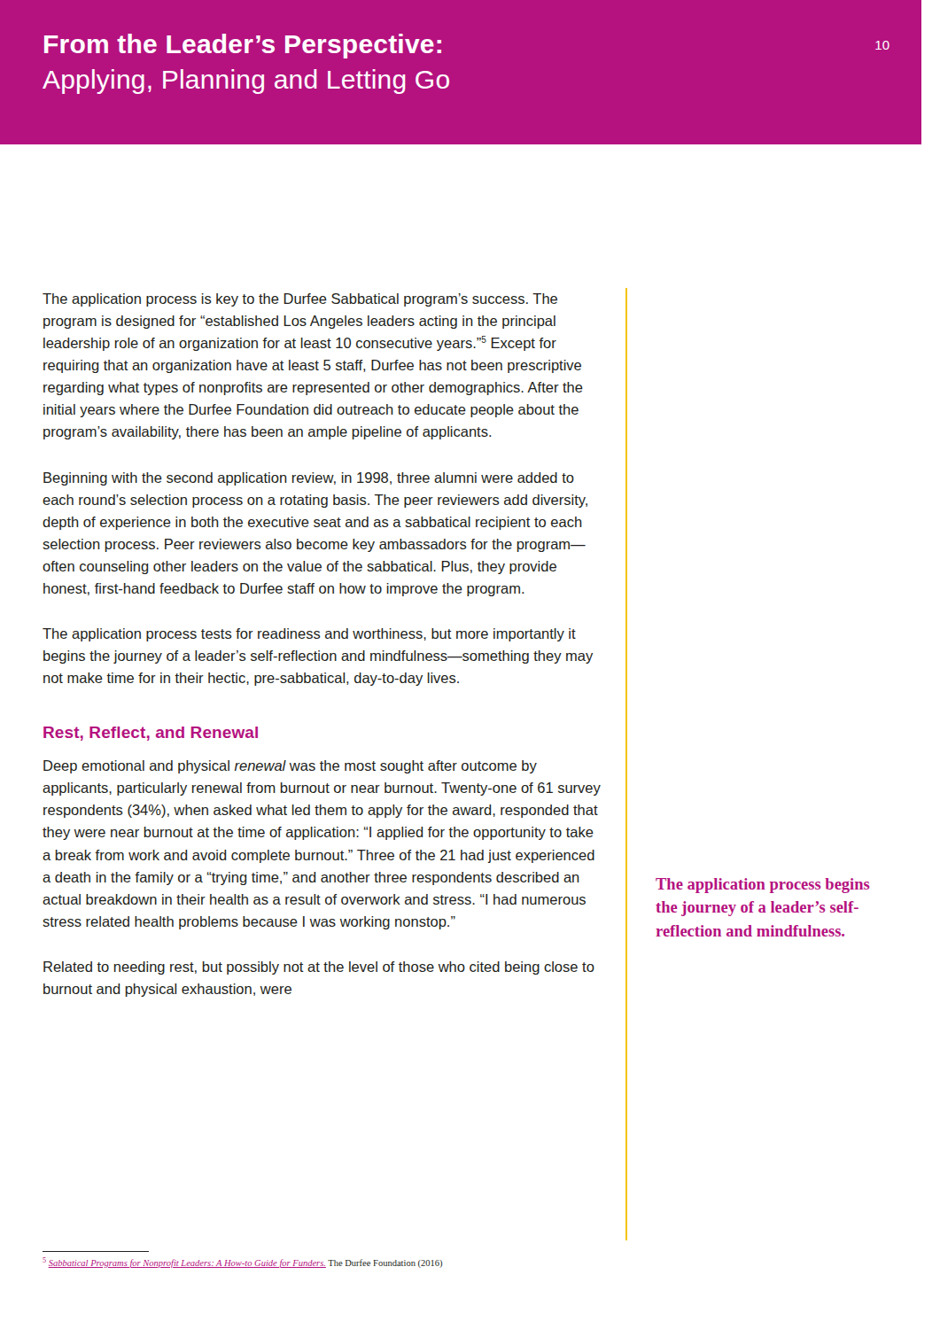From the Leader’s Perspective:
Applying, Planning and Letting Go
10
The application process is key to the Durfee Sabbatical program’s success. The program is designed for “established Los Angeles leaders acting in the principal leadership role of an organization for at least 10 consecutive years.”5 Except for requiring that an organization have at least 5 staff, Durfee has not been prescriptive regarding what types of nonprofits are represented or other demographics. After the initial years where the Durfee Foundation did outreach to educate people about the program’s availability, there has been an ample pipeline of applicants.
Beginning with the second application review, in 1998, three alumni were added to each round’s selection process on a rotating basis. The peer reviewers add diversity, depth of experience in both the executive seat and as a sabbatical recipient to each selection process. Peer reviewers also become key ambassadors for the program—often counseling other leaders on the value of the sabbatical. Plus, they provide honest, first-hand feedback to Durfee staff on how to improve the program.
The application process tests for readiness and worthiness, but more importantly it begins the journey of a leader’s self-reflection and mindfulness—something they may not make time for in their hectic, pre-sabbatical, day-to-day lives.
Rest, Reflect, and Renewal
Deep emotional and physical renewal was the most sought after outcome by applicants, particularly renewal from burnout or near burnout. Twenty-one of 61 survey respondents (34%), when asked what led them to apply for the award, responded that they were near burnout at the time of application: “I applied for the opportunity to take a break from work and avoid complete burnout.” Three of the 21 had just experienced a death in the family or a “trying time,” and another three respondents described an actual breakdown in their health as a result of overwork and stress. “I had numerous stress related health problems because I was working nonstop.”
Related to needing rest, but possibly not at the level of those who cited being close to burnout and physical exhaustion, were
The application process begins the journey of a leader’s self-reflection and mindfulness.
5 Sabbatical Programs for Nonprofit Leaders: A How-to Guide for Funders. The Durfee Foundation (2016)